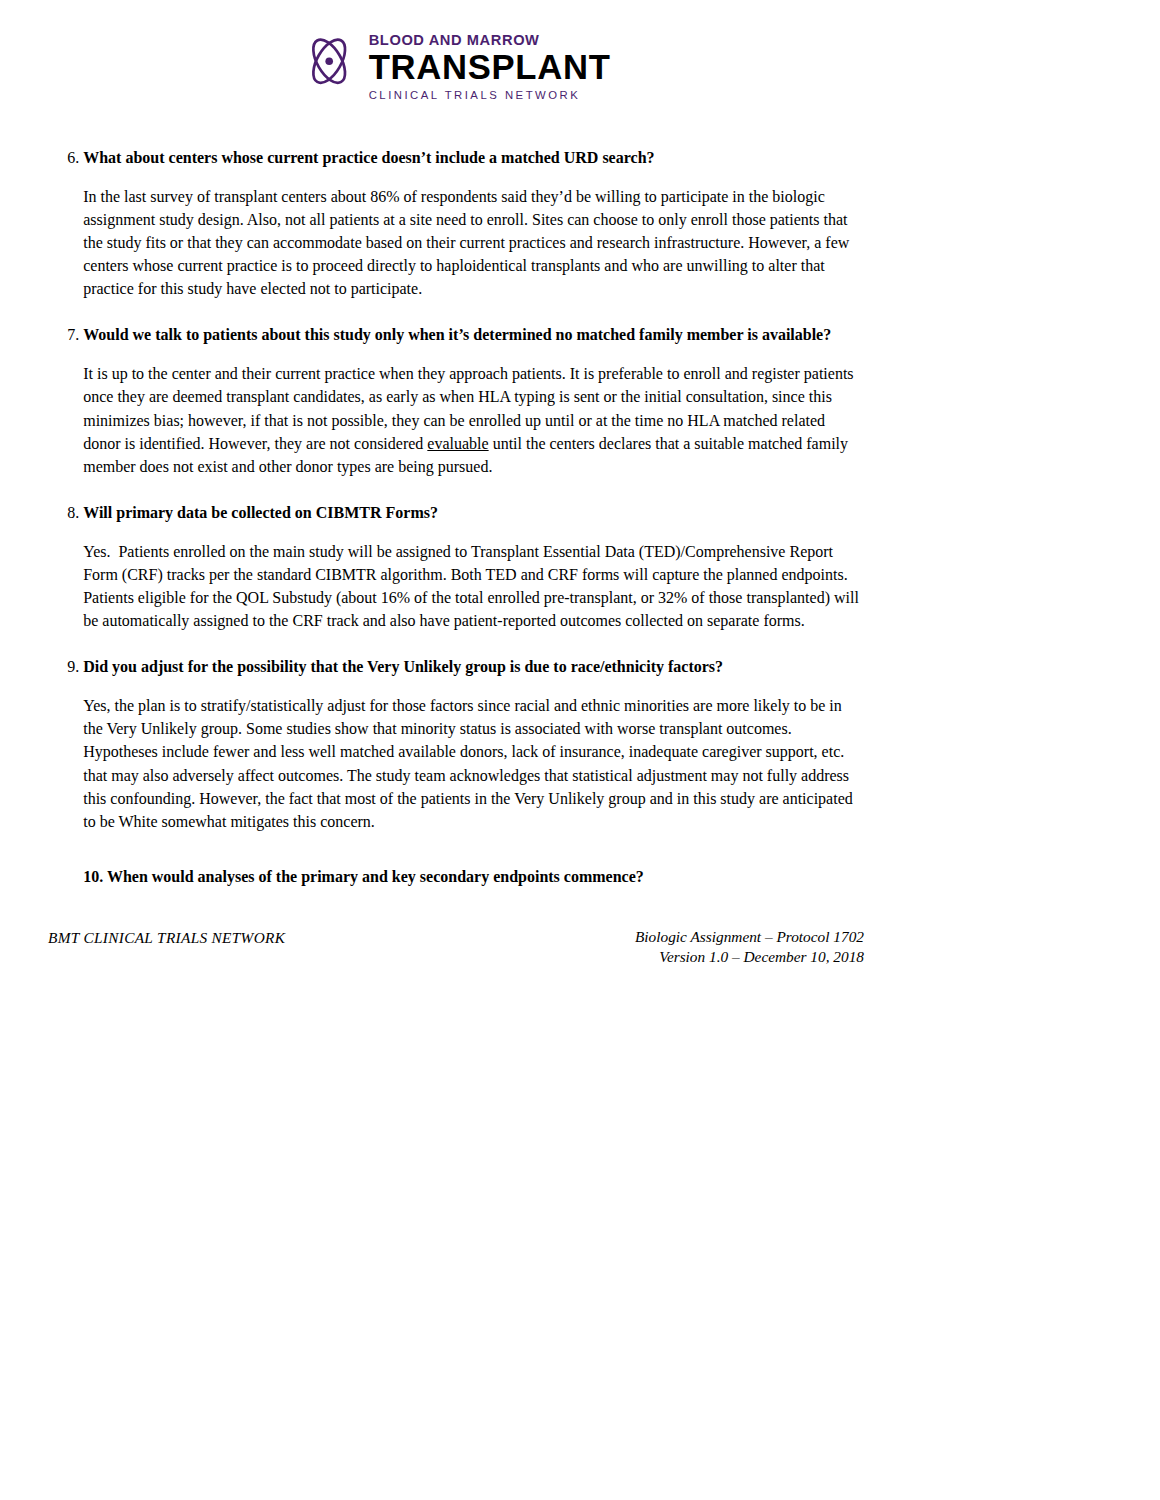BLOOD AND MARROW
TRANSPLANT
CLINICAL TRIALS NETWORK
What about centers whose current practice doesn’t include a matched URD search?
In the last survey of transplant centers about 86% of respondents said they’d be willing to participate in the biologic assignment study design. Also, not all patients at a site need to enroll. Sites can choose to only enroll those patients that the study fits or that they can accommodate based on their current practices and research infrastructure. However, a few centers whose current practice is to proceed directly to haploidentical transplants and who are unwilling to alter that practice for this study have elected not to participate.
Would we talk to patients about this study only when it’s determined no matched family member is available?
It is up to the center and their current practice when they approach patients. It is preferable to enroll and register patients once they are deemed transplant candidates, as early as when HLA typing is sent or the initial consultation, since this minimizes bias; however, if that is not possible, they can be enrolled up until or at the time no HLA matched related donor is identified. However, they are not considered evaluable until the centers declares that a suitable matched family member does not exist and other donor types are being pursued.
Will primary data be collected on CIBMTR Forms?
Yes. Patients enrolled on the main study will be assigned to Transplant Essential Data (TED)/Comprehensive Report Form (CRF) tracks per the standard CIBMTR algorithm. Both TED and CRF forms will capture the planned endpoints. Patients eligible for the QOL Substudy (about 16% of the total enrolled pre-transplant, or 32% of those transplanted) will be automatically assigned to the CRF track and also have patient-reported outcomes collected on separate forms.
Did you adjust for the possibility that the Very Unlikely group is due to race/ethnicity factors?
Yes, the plan is to stratify/statistically adjust for those factors since racial and ethnic minorities are more likely to be in the Very Unlikely group. Some studies show that minority status is associated with worse transplant outcomes. Hypotheses include fewer and less well matched available donors, lack of insurance, inadequate caregiver support, etc. that may also adversely affect outcomes. The study team acknowledges that statistical adjustment may not fully address this confounding. However, the fact that most of the patients in the Very Unlikely group and in this study are anticipated to be White somewhat mitigates this concern.
10. When would analyses of the primary and key secondary endpoints commence?
BMT Clinical Trials Network
Biologic Assignment – Protocol 1702
Version 1.0 – December 10, 2018